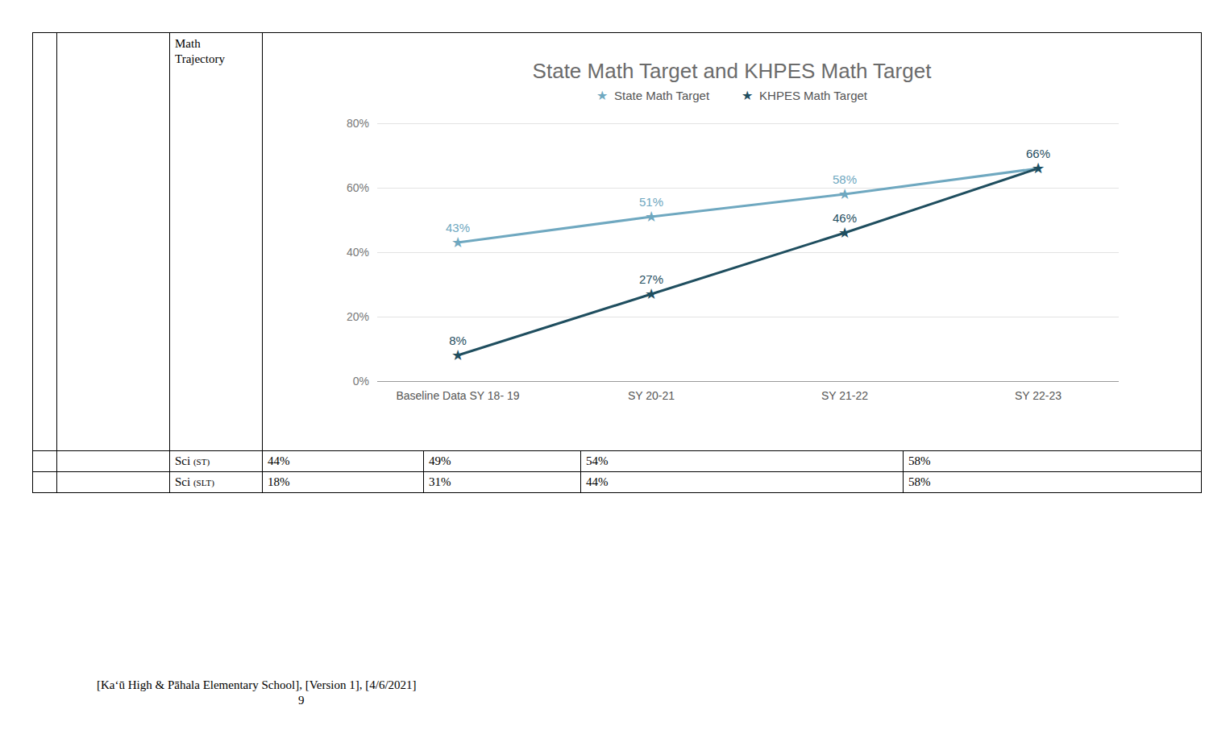| | | Math Trajectory | State Math Target and KHPES Math Target ★ State Math Target ★ KHPES Math Target 80% 60% 40% 20% 0% ★ ★ ★ ★ ★ ★ ★ ★ 43% 51% 58% 66% 8% 27% 46% Baseline Data SY 18- 19 SY 20-21 SY 21-22 SY 22-23 |
| | | Sci (ST) | 44% | 49% | 54% | 58% |
| | | Sci (SLT) | 18% | 31% | 44% | 58% |
[Ka‘ū High & Pāhala Elementary School], [Version 1], [4/6/2021]
9